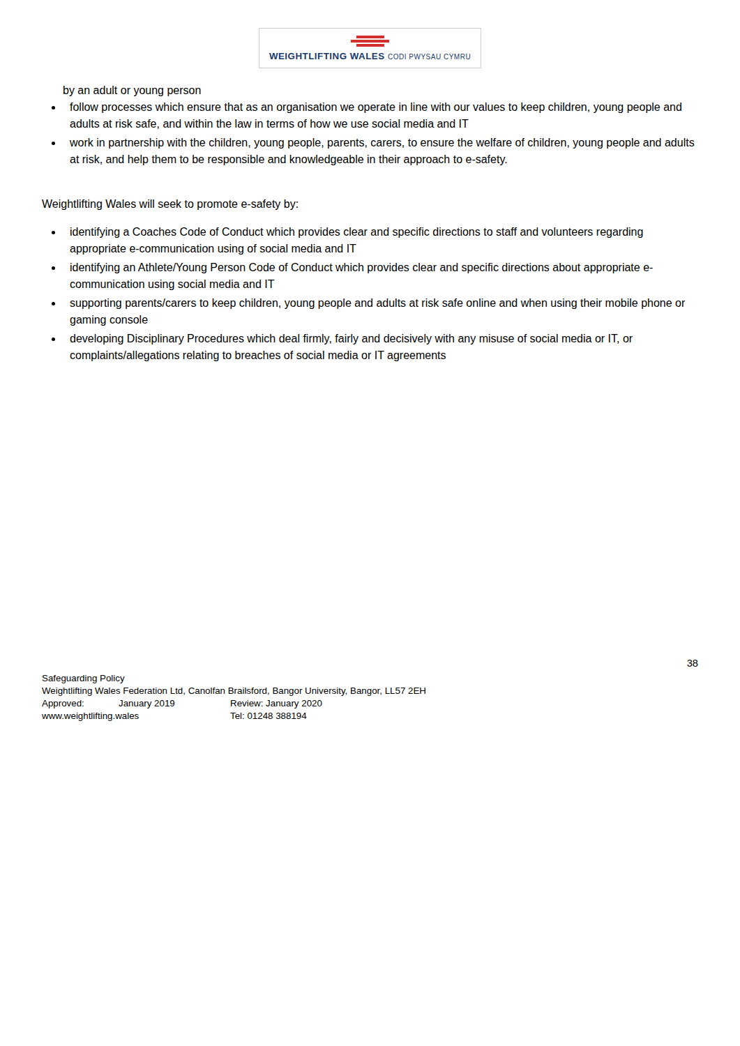WEIGHTLIFTING WALES CODI PWYSAU CYMRU
by an adult or young person
follow processes which ensure that as an organisation we operate in line with our values to keep children, young people and adults at risk safe, and within the law in terms of how we use social media and IT
work in partnership with the children, young people, parents, carers, to ensure the welfare of children, young people and adults at risk, and help them to be responsible and knowledgeable in their approach to e-safety.
Weightlifting Wales will seek to promote e-safety by:
identifying a Coaches Code of Conduct which provides clear and specific directions to staff and volunteers regarding appropriate e-communication using of social media and IT
identifying an Athlete/Young Person Code of Conduct which provides clear and specific directions about appropriate e-communication using social media and IT
supporting parents/carers to keep children, young people and adults at risk safe online and when using their mobile phone or gaming console
developing Disciplinary Procedures which deal firmly, fairly and decisively with any misuse of social media or IT, or complaints/allegations relating to breaches of social media or IT agreements
38
Safeguarding Policy
Weightlifting Wales Federation Ltd, Canolfan Brailsford, Bangor University, Bangor, LL57 2EH
Approved: January 2019 Review: January 2020
www.weightlifting.wales Tel: 01248 388194